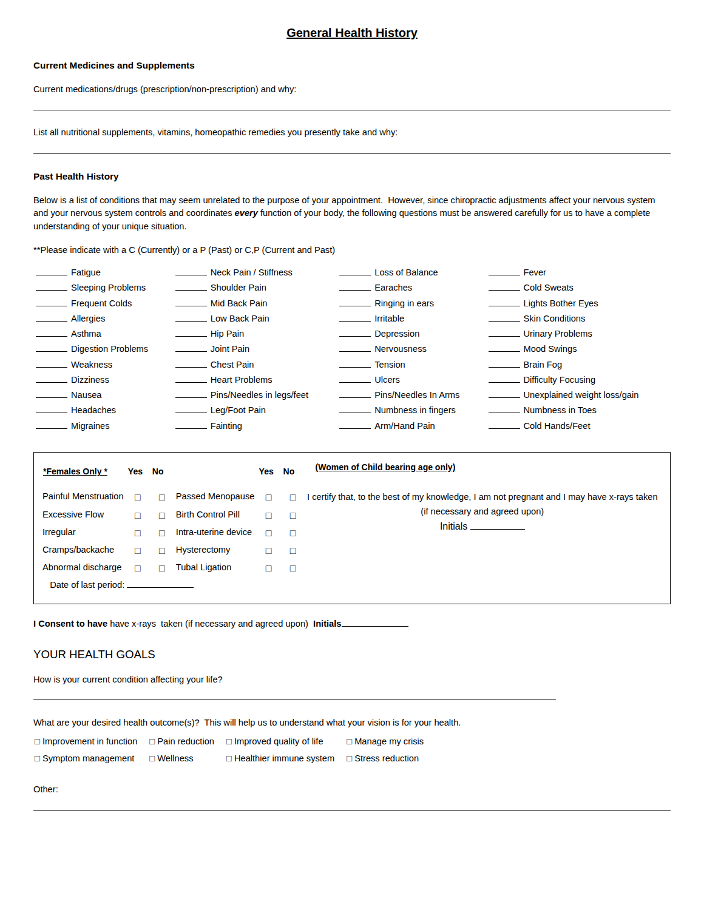General Health History
Current Medicines and Supplements
Current medications/drugs (prescription/non-prescription) and why:
List all nutritional supplements, vitamins, homeopathic remedies you presently take and why:
Past Health History
Below is a list of conditions that may seem unrelated to the purpose of your appointment. However, since chiropractic adjustments affect your nervous system and your nervous system controls and coordinates every function of your body, the following questions must be answered carefully for us to have a complete understanding of your unique situation.
**Please indicate with a C (Currently) or a P (Past) or C,P (Current and Past)
| Fatigue | Neck Pain / Stiffness | Loss of Balance | Fever |
| Sleeping Problems | Shoulder Pain | Earaches | Cold Sweats |
| Frequent Colds | Mid Back Pain | Ringing in ears | Lights Bother Eyes |
| Allergies | Low Back Pain | Irritable | Skin Conditions |
| Asthma | Hip Pain | Depression | Urinary Problems |
| Digestion Problems | Joint Pain | Nervousness | Mood Swings |
| Weakness | Chest Pain | Tension | Brain Fog |
| Dizziness | Heart Problems | Ulcers | Difficulty Focusing |
| Nausea | Pins/Needles in legs/feet | Pins/Needles In Arms | Unexplained weight loss/gain |
| Headaches | Leg/Foot Pain | Numbness in fingers | Numbness in Toes |
| Migraines | Fainting | Arm/Hand Pain | Cold Hands/Feet |
| *Females Only * | Yes | No | | Yes | No | (Women of Child bearing age only) |
| --- | --- | --- | --- | --- | --- | --- |
| Painful Menstruation | □ | □ | Passed Menopause | □ | □ | I certify that, to the best of my knowledge, I am not pregnant and I may have x-rays taken (if necessary and agreed upon) Initials |
| Excessive Flow | □ | □ | Birth Control Pill | □ | □ |
| Irregular | □ | □ | Intra-uterine device | □ | □ |
| Cramps/backache | □ | □ | Hysterectomy | □ | □ |
| Abnormal discharge | □ | □ | Tubal Ligation | □ | □ |
| Date of last period: | |
I Consent to have have x-rays taken (if necessary and agreed upon) Initials
YOUR HEALTH GOALS
How is your current condition affecting your life?
What are your desired health outcome(s)? This will help us to understand what your vision is for your health.
| □ Improvement in function | □ Pain reduction | □ Improved quality of life | □ Manage my crisis |
| □ Symptom management | □ Wellness | □ Healthier immune system | □ Stress reduction |
Other: